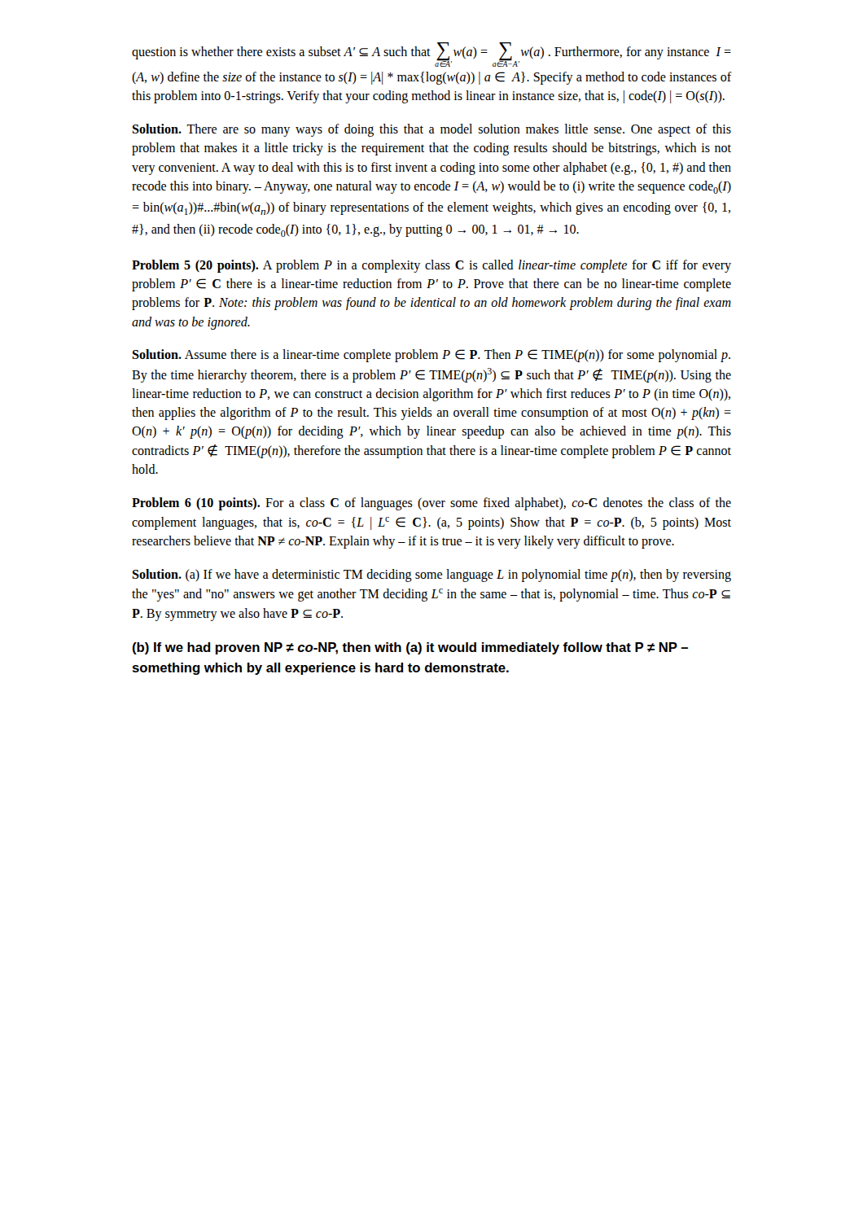question is whether there exists a subset A′ ⊆ A such that ∑a∈A′w(a) = ∑a∈A−A′w(a) . Furthermore, for any instance I = (A, w) define the size of the instance to s(I) = |A| * max{log(w(a)) | a ∈ A}. Specify a method to code instances of this problem into 0-1-strings. Verify that your coding method is linear in instance size, that is, | code(I) | = O(s(I)).
Solution. There are so many ways of doing this that a model solution makes little sense. One aspect of this problem that makes it a little tricky is the requirement that the coding results should be bitstrings, which is not very convenient. A way to deal with this is to first invent a coding into some other alphabet (e.g., {0, 1, #) and then recode this into binary. – Anyway, one natural way to encode I = (A, w) would be to (i) write the sequence code0(I) = bin(w(a 1))#...#bin(w(an)) of binary representations of the element weights, which gives an encoding over {0, 1, #}, and then (ii) recode code0(I) into {0, 1}, e.g., by putting 0 → 00, 1 → 01, # → 10.
Problem 5 (20 points). A problem P in a complexity class C is called linear-time complete for C iff for every problem P′ ∈ C there is a linear-time reduction from P′ to P. Prove that there can be no linear-time complete problems for P. Note: this problem was found to be identical to an old homework problem during the final exam and was to be ignored.
Solution. Assume there is a linear-time complete problem P ∈ P. Then P ∈ TIME(p(n)) for some polynomial p. By the time hierarchy theorem, there is a problem P′ ∈ TIME(p(n)3) ⊆ P such that P′ ∉ TIME(p(n)). Using the linear-time reduction to P, we can construct a decision algorithm for P′ which first reduces P′ to P (in time O(n)), then applies the algorithm of P to the result. This yields an overall time consumption of at most O(n) + p(kn) = O(n) + k′ p(n) = O(p(n)) for deciding P′, which by linear speedup can also be achieved in time p(n). This contradicts P′ ∉ TIME(p(n)), therefore the assumption that there is a linear-time complete problem P ∈ P cannot hold.
Problem 6 (10 points). For a class C of languages (over some fixed alphabet), co-C denotes the class of the complement languages, that is, co-C = {L | Lc ∈ C}. (a, 5 points) Show that P = co-P. (b, 5 points) Most researchers believe that NP ≠ co-NP. Explain why – if it is true – it is very likely very difficult to prove.
Solution. (a) If we have a deterministic TM deciding some language L in polynomial time p(n), then by reversing the "yes" and "no" answers we get another TM deciding Lc in the same – that is, polynomial – time. Thus co-P ⊆ P. By symmetry we also have P ⊆ co-P.
(b) If we had proven NP ≠ co-NP, then with (a) it would immediately follow that P ≠ NP – something which by all experience is hard to demonstrate.